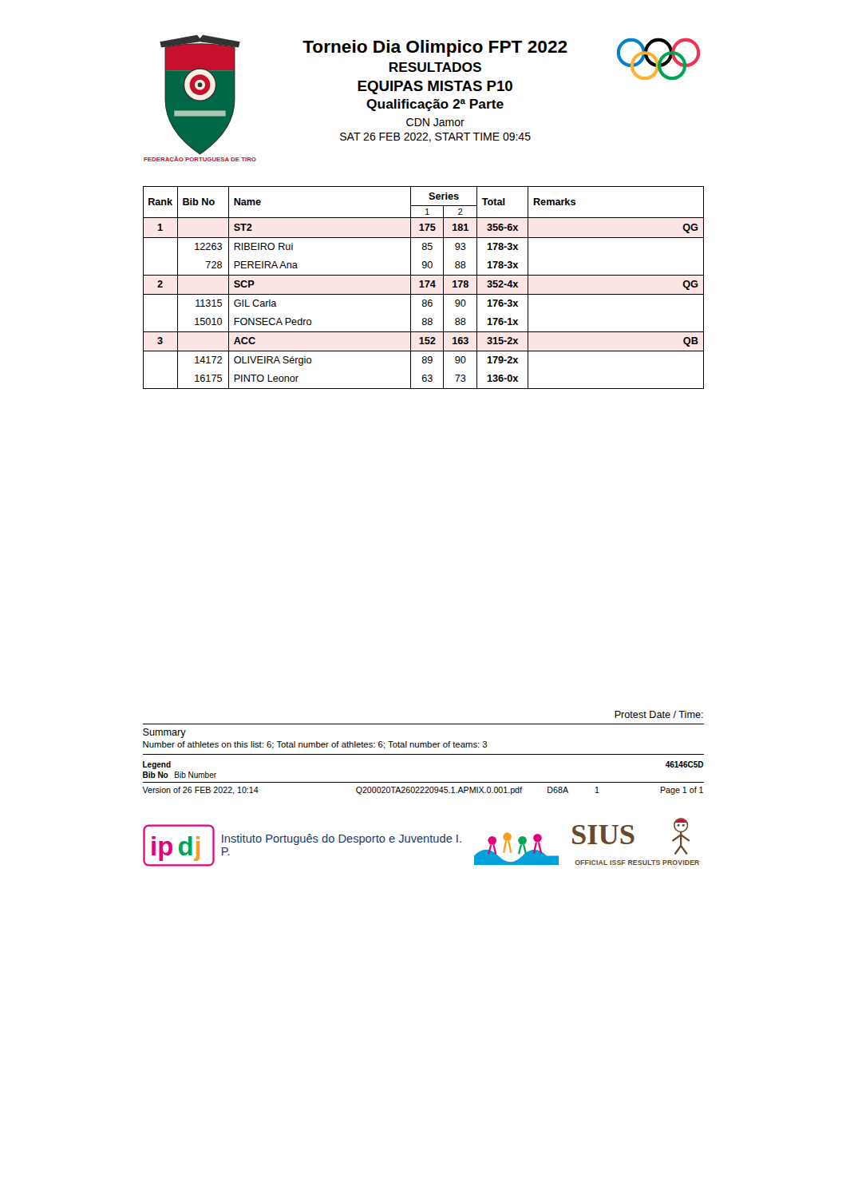Torneio Dia Olimpico FPT 2022
RESULTADOS
EQUIPAS MISTAS P10
Qualificação 2ª Parte
CDN Jamor
SAT 26 FEB 2022, START TIME 09:45
| Rank | Bib No | Name | Series | Total | Remarks |
| --- | --- | --- | --- | --- | --- |
| 1 | 2 |
| 1 | | ST2 | 175 | 181 | 356-6x | QG |
| | 12263 | RIBEIRO Rui | 85 | 93 | 178-3x | |
| | 728 | PEREIRA Ana | 90 | 88 | 178-3x | |
| 2 | | SCP | 174 | 178 | 352-4x | QG |
| | 11315 | GIL Carla | 86 | 90 | 176-3x | |
| | 15010 | FONSECA Pedro | 88 | 88 | 176-1x | |
| 3 | | ACC | 152 | 163 | 315-2x | QB |
| | 14172 | OLIVEIRA Sérgio | 89 | 90 | 179-2x | |
| | 16175 | PINTO Leonor | 63 | 73 | 136-0x | |
Protest Date / Time:
Summary
Number of athletes on this list: 6; Total number of athletes: 6; Total number of teams: 3
Legend 46146C5D
Bib No Bib Number
Version of 26 FEB 2022, 10:14
Q200020TA2602220945.1.APMIX.0.001.pdf
D68A
1
Page 1 of 1
Instituto Português do Desporto e Juventude I. P.
OFFICIAL ISSF RESULTS PROVIDER